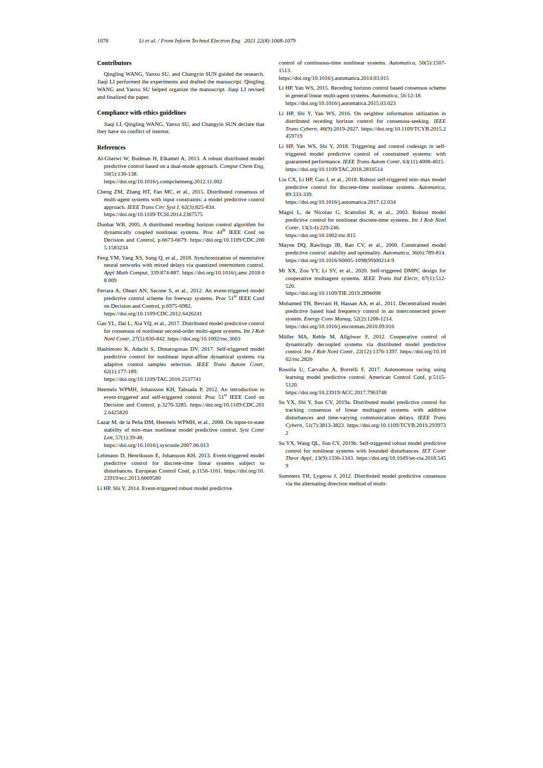1078 Li et al. / Front Inform Technol Electron Eng 2021 22(8):1068-1079
Contributors
Qingling WANG, Yanxu SU, and Changyin SUN guided the research. Jiaqi LI performed the experiments and drafted the manuscript. Qingling WANG and Yanxu SU helped organize the manuscript. Jiaqi LI revised and finalized the paper.
Compliance with ethics guidelines
Jiaqi LI, Qingling WANG, Yanxu SU, and Changyin SUN declare that they have no conflict of interest.
References
Al-Gherwi W, Budman H, Elkamel A, 2013. A robust distributed model predictive control based on a dual-mode approach. Comput Chem Eng, 50(5):130-138.
https://doi.org/10.1016/j.compchemeng.2012.11.002
Cheng ZM, Zhang HT, Fan MC, et al., 2015. Distributed consensus of multi-agent systems with input constraints: a model predictive control approach. IEEE Trans Circ Syst I, 62(3):825-834.
https://doi.org/10.1109/TCSI.2014.2367575
Dunbar WB, 2005. A distributed receding horizon control algorithm for dynamically coupled nonlinear systems. Proc 44th IEEE Conf on Decision and Control, p.6673-6679. https://doi.org/10.1109/CDC.2005.1583234
Feng YM, Yang XS, Song Q, et al., 2018. Synchronization of memristive neural networks with mixed delays via quantized intermittent control. Appl Math Comput, 339:874-887. https://doi.org/10.1016/j.amc.2018.08.009
Ferrara A, Oleari AN, Sacone S, et al., 2012. An event-triggered model predictive control scheme for freeway systems. Proc 51st IEEE Conf on Decision and Control, p.6975-6982.
https://doi.org/10.1109/CDC.2012.6426241
Gao YL, Dai L, Xia YQ, et al., 2017. Distributed model predictive control for consensus of nonlinear second-order multi-agent systems. Int J Rob Nonl Contr, 27(5):830-842. https://doi.org/10.1002/rnc.3603
Hashimoto K, Adachi S, Dimarogonas DV, 2017. Self-triggered model predictive control for nonlinear input-affine dynamical systems via adaptive control samples selection. IEEE Trans Autom Contr, 62(1):177-189.
https://doi.org/10.1109/TAC.2016.2537741
Heemels WPMH, Johansson KH, Tabuada P, 2012. An introduction to event-triggered and self-triggered control. Proc 51st IEEE Conf on Decision and Control, p.3270-3285. https://doi.org/10.1109/CDC.2012.6425820
Lazar M, de la Peña DM, Heemels WPMH, et al., 2008. On input-to-state stability of min–max nonlinear model predictive control. Syst Contr Lett, 57(1):39-48.
https://doi.org/10.1016/j.sysconle.2007.06.013
Lehmann D, Henriksson E, Johansson KH, 2013. Event-triggered model predictive control for discrete-time linear systems subject to disturbances. European Control Conf, p.1156-1161. https://doi.org/10.23919/ecc.2013.6669580
Li HP, Shi Y, 2014. Event-triggered robust model predictive
control of continuous-time nonlinear systems. Automatica, 50(5):1507-1513.
https://doi.org/10.1016/j.automatica.2014.03.015
Li HP, Yan WS, 2015. Receding horizon control based consensus scheme in general linear multi-agent systems. Automatica, 56:12-18.
https://doi.org/10.1016/j.automatica.2015.03.023
Li HP, Shi Y, Yan WS, 2016. On neighbor information utilization in distributed receding horizon control for consensus-seeking. IEEE Trans Cybern, 46(9):2019-2027. https://doi.org/10.1109/TCYB.2015.2459719
Li HP, Yan WS, Shi Y, 2018. Triggering and control codesign in self-triggered model predictive control of constrained systems: with guaranteed performance. IEEE Trans Autom Contr, 63(11):4008-4015.
https://doi.org/10.1109/TAC.2018.2810514
Liu CX, Li HP, Gao J, et al., 2018. Robust self-triggered min–max model predictive control for discrete-time nonlinear systems. Automatica, 89:333-339.
https://doi.org/10.1016/j.automatica.2017.12.034
Magni L, de Nicolao G, Scattolini R, et al., 2003. Robust model predictive control for nonlinear discrete-time systems. Int J Rob Nonl Contr, 13(3-4):229-246.
https://doi.org/10.1002/rnc.815
Mayne DQ, Rawlings JB, Rao CV, et al., 2000. Constrained model predictive control: stability and optimality. Automatica, 36(6):789-814.
https://doi.org/10.1016/S0005-1098(99)00214-9
Mi XX, Zou YY, Li SY, et al., 2020. Self-triggered DMPC design for cooperative multiagent systems. IEEE Trans Ind Electr, 67(1):512-520.
https://doi.org/10.1109/TIE.2019.2896098
Mohamed TH, Bevrani H, Hassan AA, et al., 2011. Decentralized model predictive based load frequency control in an interconnected power system. Energy Conv Manag, 52(2):1208-1214.
https://doi.org/10.1016/j.enconman.2010.09.016
Müller MA, Reble M, Allgöwer F, 2012. Cooperative control of dynamically decoupled systems via distributed model predictive control. Int J Rob Nonl Contr, 22(12):1376-1397. https://doi.org/10.1002/rnc.2826
Rosolia U, Carvalho A, Borrelli F, 2017. Autonomous racing using learning model predictive control. American Control Conf, p.5115-5120.
https://doi.org/10.23919/ACC.2017.7963748
Su YX, Shi Y, Sun CY, 2019a. Distributed model predictive control for tracking consensus of linear multiagent systems with additive disturbances and time-varying communication delays. IEEE Trans Cybern, 51(7):3813-3823. https://doi.org/10.1109/TCYB.2019.2939732
Su YX, Wang QL, Sun CY, 2019b. Self-triggered robust model predictive control for nonlinear systems with bounded disturbances. IET Contr Theor Appl, 13(9):1336-1343. https://doi.org/10.1049/iet-cta.2018.5459
Summers TH, Lygeros J, 2012. Distributed model predictive consensus via the alternating direction method of multi-